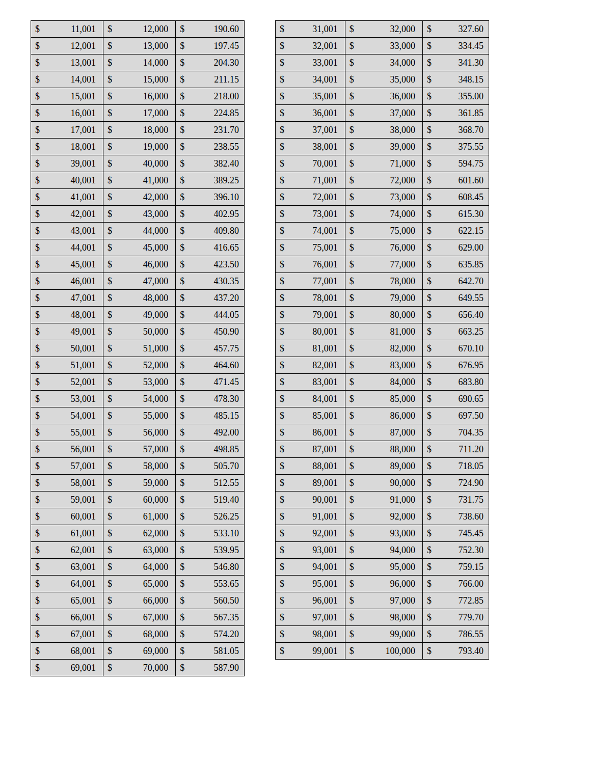| $ | 11,001 | $ | 12,000 | $ | 190.60 |
| $ | 12,001 | $ | 13,000 | $ | 197.45 |
| $ | 13,001 | $ | 14,000 | $ | 204.30 |
| $ | 14,001 | $ | 15,000 | $ | 211.15 |
| $ | 15,001 | $ | 16,000 | $ | 218.00 |
| $ | 16,001 | $ | 17,000 | $ | 224.85 |
| $ | 17,001 | $ | 18,000 | $ | 231.70 |
| $ | 18,001 | $ | 19,000 | $ | 238.55 |
| $ | 39,001 | $ | 40,000 | $ | 382.40 |
| $ | 40,001 | $ | 41,000 | $ | 389.25 |
| $ | 41,001 | $ | 42,000 | $ | 396.10 |
| $ | 42,001 | $ | 43,000 | $ | 402.95 |
| $ | 43,001 | $ | 44,000 | $ | 409.80 |
| $ | 44,001 | $ | 45,000 | $ | 416.65 |
| $ | 45,001 | $ | 46,000 | $ | 423.50 |
| $ | 46,001 | $ | 47,000 | $ | 430.35 |
| $ | 47,001 | $ | 48,000 | $ | 437.20 |
| $ | 48,001 | $ | 49,000 | $ | 444.05 |
| $ | 49,001 | $ | 50,000 | $ | 450.90 |
| $ | 50,001 | $ | 51,000 | $ | 457.75 |
| $ | 51,001 | $ | 52,000 | $ | 464.60 |
| $ | 52,001 | $ | 53,000 | $ | 471.45 |
| $ | 53,001 | $ | 54,000 | $ | 478.30 |
| $ | 54,001 | $ | 55,000 | $ | 485.15 |
| $ | 55,001 | $ | 56,000 | $ | 492.00 |
| $ | 56,001 | $ | 57,000 | $ | 498.85 |
| $ | 57,001 | $ | 58,000 | $ | 505.70 |
| $ | 58,001 | $ | 59,000 | $ | 512.55 |
| $ | 59,001 | $ | 60,000 | $ | 519.40 |
| $ | 60,001 | $ | 61,000 | $ | 526.25 |
| $ | 61,001 | $ | 62,000 | $ | 533.10 |
| $ | 62,001 | $ | 63,000 | $ | 539.95 |
| $ | 63,001 | $ | 64,000 | $ | 546.80 |
| $ | 64,001 | $ | 65,000 | $ | 553.65 |
| $ | 65,001 | $ | 66,000 | $ | 560.50 |
| $ | 66,001 | $ | 67,000 | $ | 567.35 |
| $ | 67,001 | $ | 68,000 | $ | 574.20 |
| $ | 68,001 | $ | 69,000 | $ | 581.05 |
| $ | 69,001 | $ | 70,000 | $ | 587.90 |
| $ | 31,001 | $ | 32,000 | $ | 327.60 |
| $ | 32,001 | $ | 33,000 | $ | 334.45 |
| $ | 33,001 | $ | 34,000 | $ | 341.30 |
| $ | 34,001 | $ | 35,000 | $ | 348.15 |
| $ | 35,001 | $ | 36,000 | $ | 355.00 |
| $ | 36,001 | $ | 37,000 | $ | 361.85 |
| $ | 37,001 | $ | 38,000 | $ | 368.70 |
| $ | 38,001 | $ | 39,000 | $ | 375.55 |
| $ | 70,001 | $ | 71,000 | $ | 594.75 |
| $ | 71,001 | $ | 72,000 | $ | 601.60 |
| $ | 72,001 | $ | 73,000 | $ | 608.45 |
| $ | 73,001 | $ | 74,000 | $ | 615.30 |
| $ | 74,001 | $ | 75,000 | $ | 622.15 |
| $ | 75,001 | $ | 76,000 | $ | 629.00 |
| $ | 76,001 | $ | 77,000 | $ | 635.85 |
| $ | 77,001 | $ | 78,000 | $ | 642.70 |
| $ | 78,001 | $ | 79,000 | $ | 649.55 |
| $ | 79,001 | $ | 80,000 | $ | 656.40 |
| $ | 80,001 | $ | 81,000 | $ | 663.25 |
| $ | 81,001 | $ | 82,000 | $ | 670.10 |
| $ | 82,001 | $ | 83,000 | $ | 676.95 |
| $ | 83,001 | $ | 84,000 | $ | 683.80 |
| $ | 84,001 | $ | 85,000 | $ | 690.65 |
| $ | 85,001 | $ | 86,000 | $ | 697.50 |
| $ | 86,001 | $ | 87,000 | $ | 704.35 |
| $ | 87,001 | $ | 88,000 | $ | 711.20 |
| $ | 88,001 | $ | 89,000 | $ | 718.05 |
| $ | 89,001 | $ | 90,000 | $ | 724.90 |
| $ | 90,001 | $ | 91,000 | $ | 731.75 |
| $ | 91,001 | $ | 92,000 | $ | 738.60 |
| $ | 92,001 | $ | 93,000 | $ | 745.45 |
| $ | 93,001 | $ | 94,000 | $ | 752.30 |
| $ | 94,001 | $ | 95,000 | $ | 759.15 |
| $ | 95,001 | $ | 96,000 | $ | 766.00 |
| $ | 96,001 | $ | 97,000 | $ | 772.85 |
| $ | 97,001 | $ | 98,000 | $ | 779.70 |
| $ | 98,001 | $ | 99,000 | $ | 786.55 |
| $ | 99,001 | $ | 100,000 | $ | 793.40 |